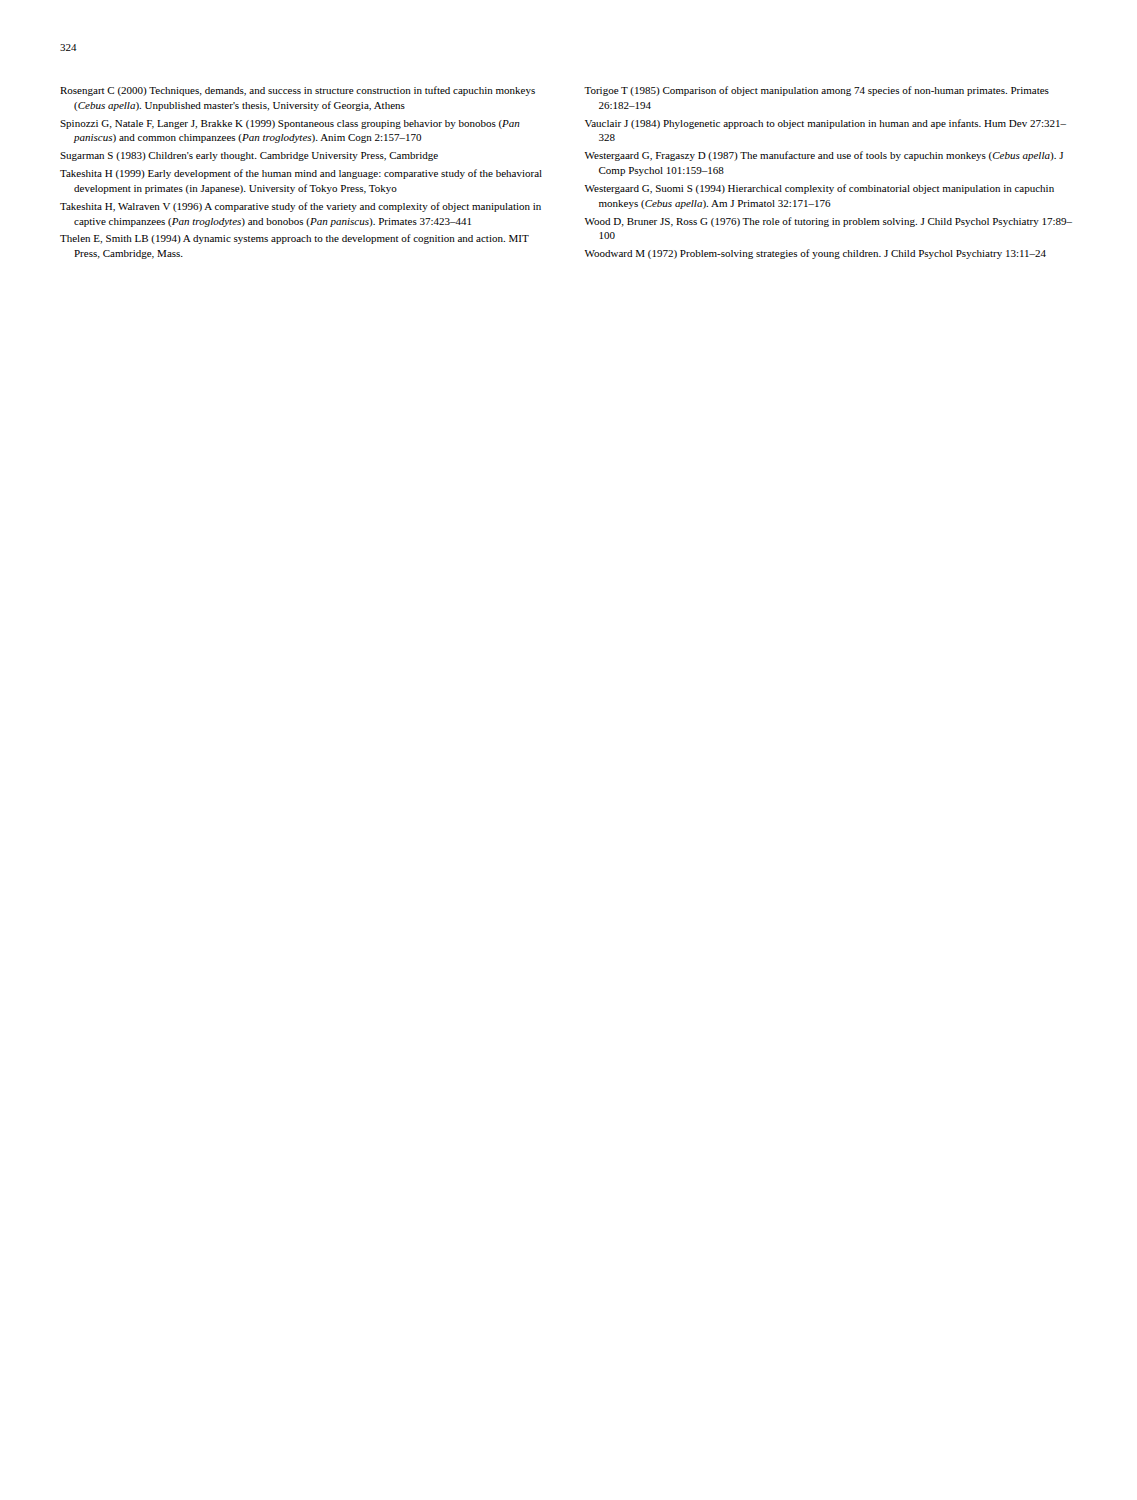324
Rosengart C (2000) Techniques, demands, and success in structure construction in tufted capuchin monkeys (Cebus apella). Unpublished master's thesis, University of Georgia, Athens
Spinozzi G, Natale F, Langer J, Brakke K (1999) Spontaneous class grouping behavior by bonobos (Pan paniscus) and common chimpanzees (Pan troglodytes). Anim Cogn 2:157–170
Sugarman S (1983) Children's early thought. Cambridge University Press, Cambridge
Takeshita H (1999) Early development of the human mind and language: comparative study of the behavioral development in primates (in Japanese). University of Tokyo Press, Tokyo
Takeshita H, Walraven V (1996) A comparative study of the variety and complexity of object manipulation in captive chimpanzees (Pan troglodytes) and bonobos (Pan paniscus). Primates 37:423–441
Thelen E, Smith LB (1994) A dynamic systems approach to the development of cognition and action. MIT Press, Cambridge, Mass.
Torigoe T (1985) Comparison of object manipulation among 74 species of non-human primates. Primates 26:182–194
Vauclair J (1984) Phylogenetic approach to object manipulation in human and ape infants. Hum Dev 27:321–328
Westergaard G, Fragaszy D (1987) The manufacture and use of tools by capuchin monkeys (Cebus apella). J Comp Psychol 101:159–168
Westergaard G, Suomi S (1994) Hierarchical complexity of combinatorial object manipulation in capuchin monkeys (Cebus apella). Am J Primatol 32:171–176
Wood D, Bruner JS, Ross G (1976) The role of tutoring in problem solving. J Child Psychol Psychiatry 17:89–100
Woodward M (1972) Problem-solving strategies of young children. J Child Psychol Psychiatry 13:11–24